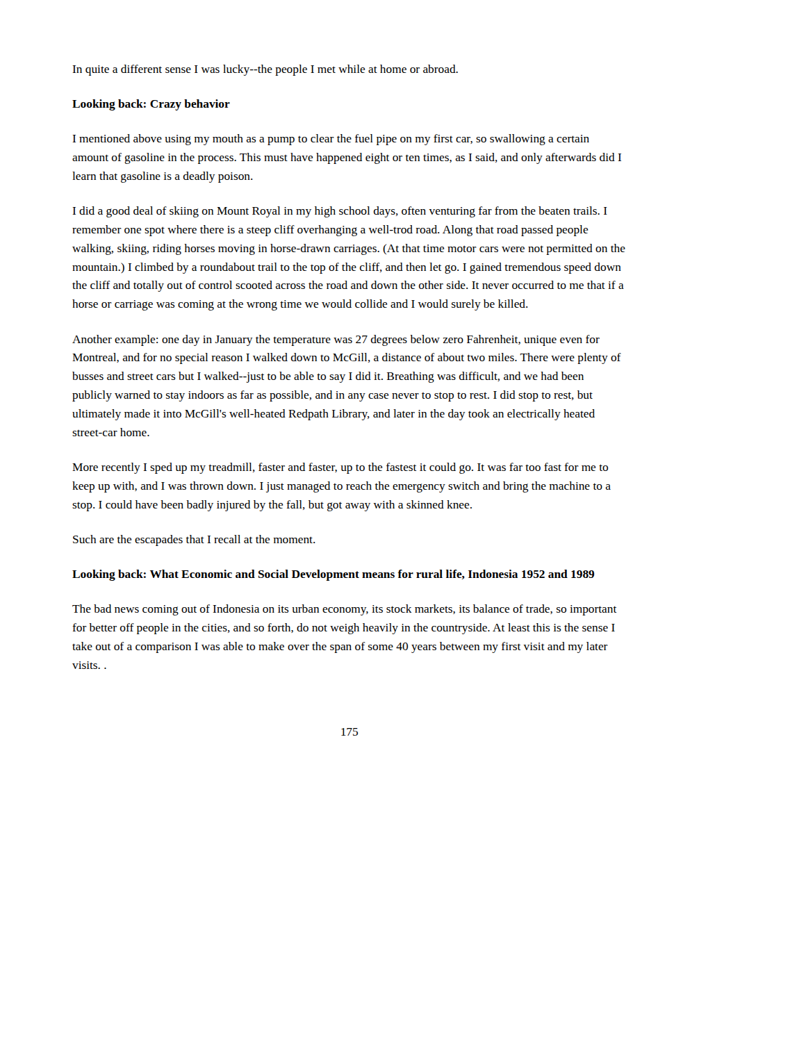In quite a different sense I was lucky--the people I met while at home or abroad.
Looking back: Crazy behavior
I mentioned above using my mouth as a pump to clear the fuel pipe on my first car, so swallowing a certain amount of gasoline in the process. This must have happened eight or ten times, as I said, and only afterwards did I learn that gasoline is a deadly poison.
I did a good deal of skiing on Mount Royal in my high school days, often venturing far from the beaten trails. I remember one spot where there is a steep cliff overhanging a well-trod road. Along that road passed people walking, skiing, riding horses moving in horse-drawn carriages. (At that time motor cars were not permitted on the mountain.) I climbed by a roundabout trail to the top of the cliff, and then let go. I gained tremendous speed down the cliff and totally out of control scooted across the road and down the other side. It never occurred to me that if a horse or carriage was coming at the wrong time we would collide and I would surely be killed.
Another example: one day in January the temperature was 27 degrees below zero Fahrenheit, unique even for Montreal, and for no special reason I walked down to McGill, a distance of about two miles. There were plenty of busses and street cars but I walked--just to be able to say I did it. Breathing was difficult, and we had been publicly warned to stay indoors as far as possible, and in any case never to stop to rest. I did stop to rest, but ultimately made it into McGill's well-heated Redpath Library, and later in the day took an electrically heated street-car home.
More recently I sped up my treadmill, faster and faster, up to the fastest it could go. It was far too fast for me to keep up with, and I was thrown down. I just managed to reach the emergency switch and bring the machine to a stop. I could have been badly injured by the fall, but got away with a skinned knee.
Such are the escapades that I recall at the moment.
Looking back: What Economic and Social Development means for rural life, Indonesia 1952 and 1989
The bad news coming out of Indonesia on its urban economy, its stock markets, its balance of trade, so important for better off people in the cities, and so forth, do not weigh heavily in the countryside. At least this is the sense I take out of a comparison I was able to make over the span of some 40 years between my first visit and my later visits. .
175